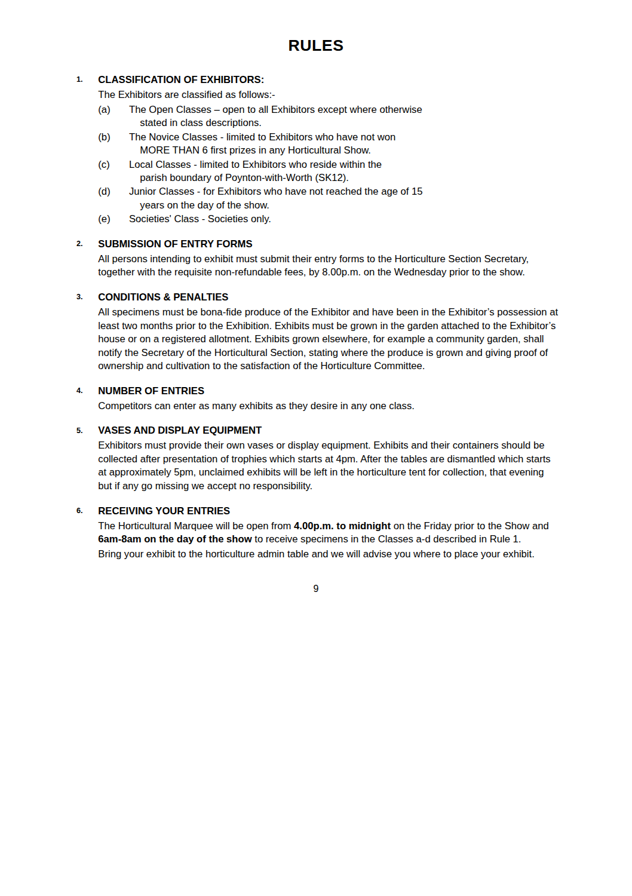RULES
CLASSIFICATION OF EXHIBITORS:
The Exhibitors are classified as follows:-
(a) The Open Classes – open to all Exhibitors except where otherwise stated in class descriptions.
(b) The Novice Classes - limited to Exhibitors who have not won MORE THAN 6 first prizes in any Horticultural Show.
(c) Local Classes - limited to Exhibitors who reside within the parish boundary of Poynton-with-Worth (SK12).
(d) Junior Classes - for Exhibitors who have not reached the age of 15 years on the day of the show.
(e) Societies' Class - Societies only.
SUBMISSION OF ENTRY FORMS
All persons intending to exhibit must submit their entry forms to the Horticulture Section Secretary, together with the requisite non-refundable fees, by 8.00p.m. on the Wednesday prior to the show.
CONDITIONS & PENALTIES
All specimens must be bona-fide produce of the Exhibitor and have been in the Exhibitor’s possession at least two months prior to the Exhibition. Exhibits must be grown in the garden attached to the Exhibitor’s house or on a registered allotment. Exhibits grown elsewhere, for example a community garden, shall notify the Secretary of the Horticultural Section, stating where the produce is grown and giving proof of ownership and cultivation to the satisfaction of the Horticulture Committee.
NUMBER OF ENTRIES
Competitors can enter as many exhibits as they desire in any one class.
VASES AND DISPLAY EQUIPMENT
Exhibitors must provide their own vases or display equipment. Exhibits and their containers should be collected after presentation of trophies which starts at 4pm. After the tables are dismantled which starts at approximately 5pm, unclaimed exhibits will be left in the horticulture tent for collection, that evening but if any go missing we accept no responsibility.
RECEIVING YOUR ENTRIES
The Horticultural Marquee will be open from 4.00p.m. to midnight on the Friday prior to the Show and 6am-8am on the day of the show to receive specimens in the Classes a-d described in Rule 1.
Bring your exhibit to the horticulture admin table and we will advise you where to place your exhibit.
9